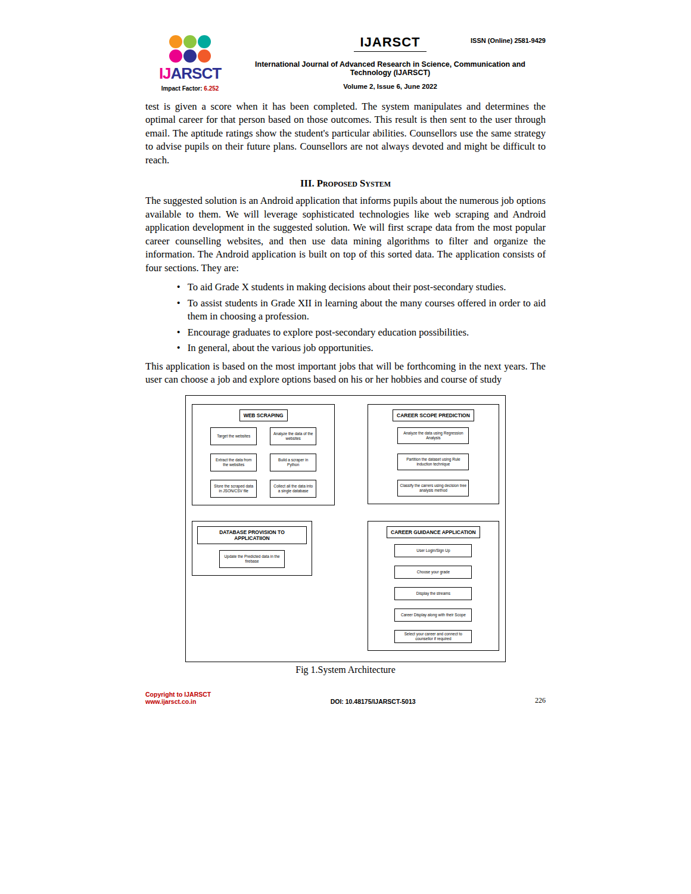IJARSCT
Impact Factor: 6.252
ISSN (Online) 2581-9429
IJARSCT
International Journal of Advanced Research in Science, Communication and Technology (IJARSCT)
Volume 2, Issue 6, June 2022
test is given a score when it has been completed. The system manipulates and determines the optimal career for that person based on those outcomes. This result is then sent to the user through email. The aptitude ratings show the student's particular abilities. Counsellors use the same strategy to advise pupils on their future plans. Counsellors are not always devoted and might be difficult to reach.
III. Proposed System
The suggested solution is an Android application that informs pupils about the numerous job options available to them. We will leverage sophisticated technologies like web scraping and Android application development in the suggested solution. We will first scrape data from the most popular career counselling websites, and then use data mining algorithms to filter and organize the information. The Android application is built on top of this sorted data. The application consists of four sections. They are:
To aid Grade X students in making decisions about their post-secondary studies.
To assist students in Grade XII in learning about the many courses offered in order to aid them in choosing a profession.
Encourage graduates to explore post-secondary education possibilities.
In general, about the various job opportunities.
This application is based on the most important jobs that will be forthcoming in the next years. The user can choose a job and explore options based on his or her hobbies and course of study
WEB SCRAPING
Target the websites
Analyze the data of the websites
Extract the data from the websites
Build a scraper in Python
Store the scraped data in JSON/CSV file
Collect all the data into a single database
CAREER SCOPE PREDICTION
Analyze the data using Regression Analysis
Partition the dataset using Rule induction technique
Classify the carrers using decision tree analysis method
DATABASE PROVISION TO APPLICATIION
Update the Predicted data in the firebase
CAREER GUIDANCE APPLICATION
User Login/Sign Up
Choose your grade
Display the streams
Career Display along with their Scope
Select your career and connect to counsellor if required
Fig 1.System Architecture
Copyright to IJARSCT
www.ijarsct.co.in
DOI: 10.48175/IJARSCT-5013
226